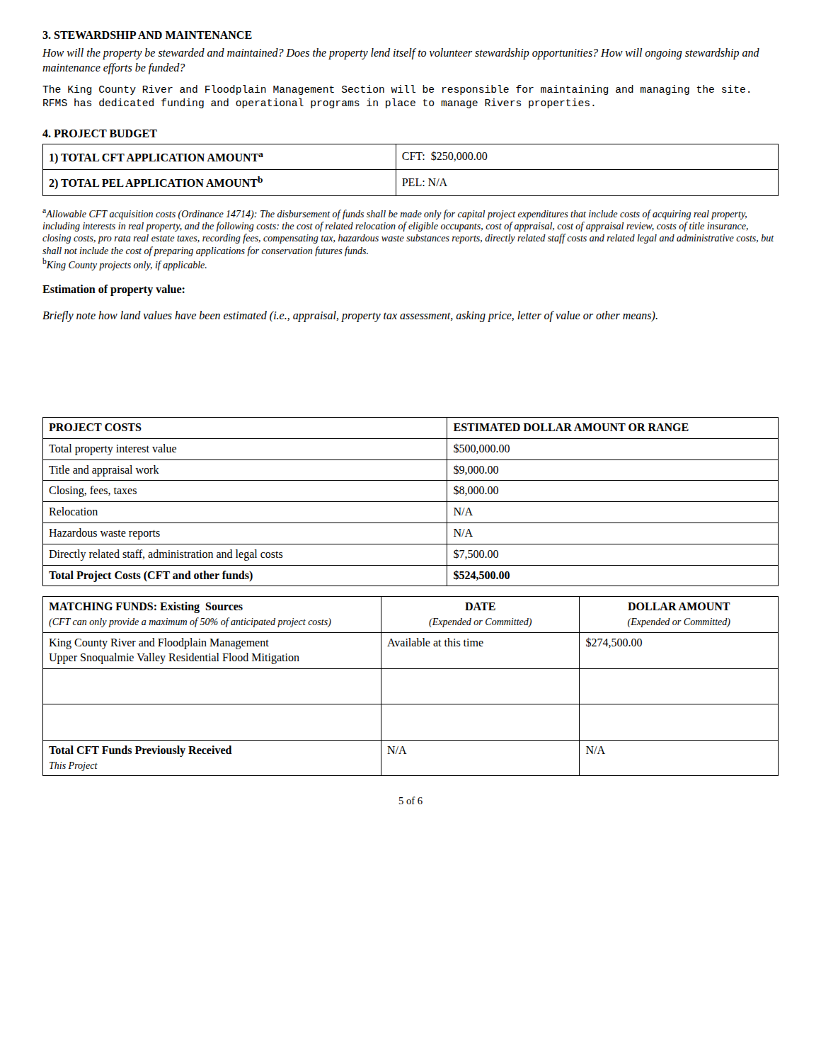3. STEWARDSHIP AND MAINTENANCE
How will the property be stewarded and maintained? Does the property lend itself to volunteer stewardship opportunities? How will ongoing stewardship and maintenance efforts be funded?
The King County River and Floodplain Management Section will be responsible for maintaining and managing the site. RFMS has dedicated funding and operational programs in place to manage Rivers properties.
4. PROJECT BUDGET
| 1) TOTAL CFT APPLICATION AMOUNT a | CFT: $250,000.00 |
| 2) TOTAL PEL APPLICATION AMOUNT b | PEL: N/A |
aAllowable CFT acquisition costs (Ordinance 14714): The disbursement of funds shall be made only for capital project expenditures that include costs of acquiring real property, including interests in real property, and the following costs: the cost of related relocation of eligible occupants, cost of appraisal, cost of appraisal review, costs of title insurance, closing costs, pro rata real estate taxes, recording fees, compensating tax, hazardous waste substances reports, directly related staff costs and related legal and administrative costs, but shall not include the cost of preparing applications for conservation futures funds.
bKing County projects only, if applicable.
Estimation of property value:
Briefly note how land values have been estimated (i.e., appraisal, property tax assessment, asking price, letter of value or other means).
| PROJECT COSTS | ESTIMATED DOLLAR AMOUNT OR RANGE |
| --- | --- |
| Total property interest value | $500,000.00 |
| Title and appraisal work | $9,000.00 |
| Closing, fees, taxes | $8,000.00 |
| Relocation | N/A |
| Hazardous waste reports | N/A |
| Directly related staff, administration and legal costs | $7,500.00 |
| Total Project Costs (CFT and other funds) | $524,500.00 |
| MATCHING FUNDS: Existing Sources (CFT can only provide a maximum of 50% of anticipated project costs) | DATE (Expended or Committed) | DOLLAR AMOUNT (Expended or Committed) |
| --- | --- | --- |
| King County River and Floodplain Management Upper Snoqualmie Valley Residential Flood Mitigation | Available at this time | $274,500.00 |
| Total CFT Funds Previously Received This Project | N/A | N/A |
5 of 6